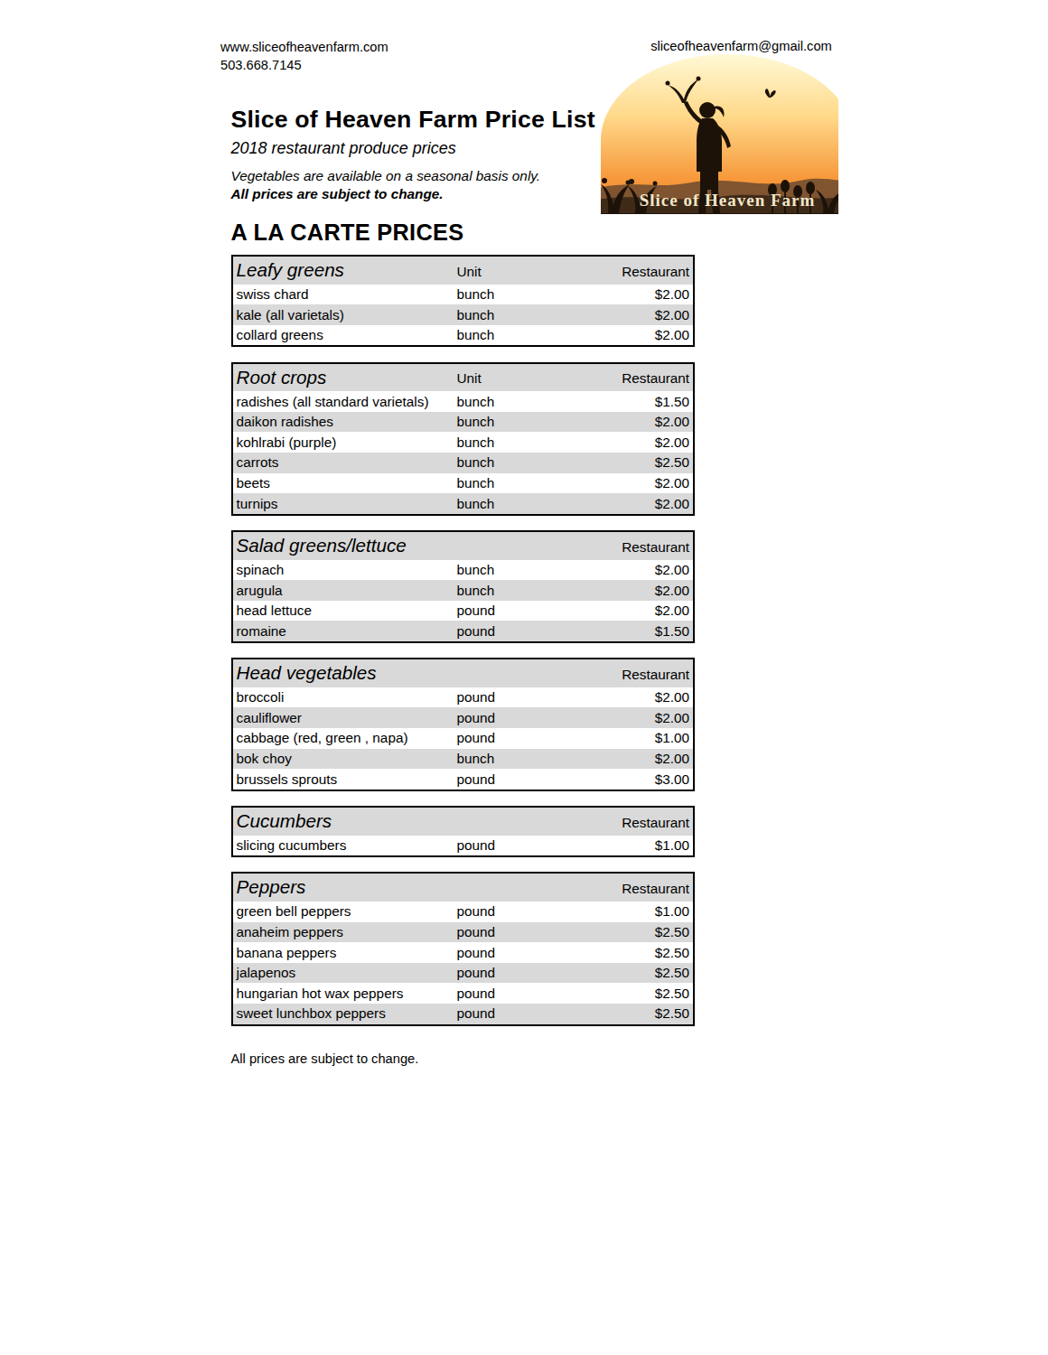www.sliceofheavenfarm.com
503.668.7145
sliceofheavenfarm@gmail.com
Slice of Heaven Farm
Slice of Heaven Farm Price List
2018 restaurant produce prices
Vegetables are available on a seasonal basis only.
All prices are subject to change.
A LA CARTE PRICES
| Leafy greens | Unit | Restaurant |
| swiss chard | bunch | $2.00 |
| kale (all varietals) | bunch | $2.00 |
| collard greens | bunch | $2.00 |
| Root crops | Unit | Restaurant |
| radishes (all standard varietals) | bunch | $1.50 |
| daikon radishes | bunch | $2.00 |
| kohlrabi (purple) | bunch | $2.00 |
| carrots | bunch | $2.50 |
| beets | bunch | $2.00 |
| turnips | bunch | $2.00 |
| Salad greens/lettuce | | Restaurant |
| spinach | bunch | $2.00 |
| arugula | bunch | $2.00 |
| head lettuce | pound | $2.00 |
| romaine | pound | $1.50 |
| Head vegetables | | Restaurant |
| broccoli | pound | $2.00 |
| cauliflower | pound | $2.00 |
| cabbage (red, green , napa) | pound | $1.00 |
| bok choy | bunch | $2.00 |
| brussels sprouts | pound | $3.00 |
| Cucumbers | | Restaurant |
| slicing cucumbers | pound | $1.00 |
| Peppers | | Restaurant |
| green bell peppers | pound | $1.00 |
| anaheim peppers | pound | $2.50 |
| banana peppers | pound | $2.50 |
| jalapenos | pound | $2.50 |
| hungarian hot wax peppers | pound | $2.50 |
| sweet lunchbox peppers | pound | $2.50 |
All prices are subject to change.